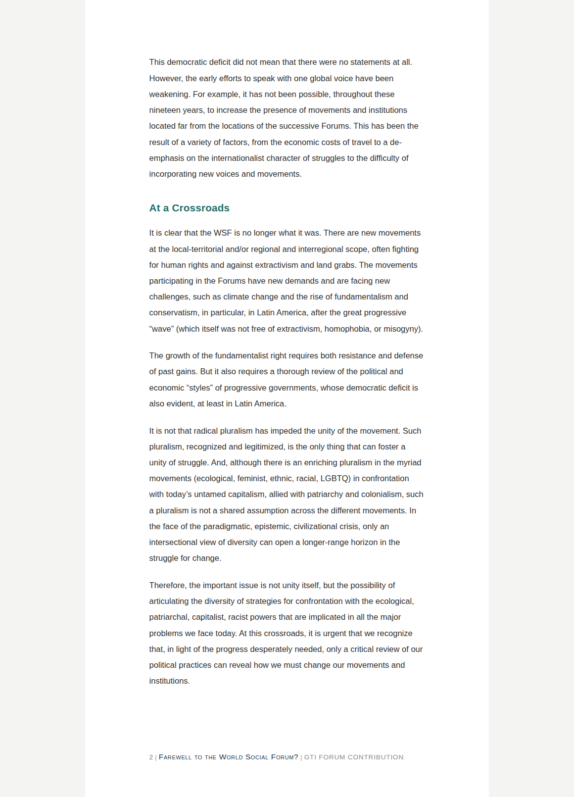This democratic deficit did not mean that there were no statements at all. However, the early efforts to speak with one global voice have been weakening. For example, it has not been possible, throughout these nineteen years, to increase the presence of movements and institutions located far from the locations of the successive Forums. This has been the result of a variety of factors, from the economic costs of travel to a de-emphasis on the internationalist character of struggles to the difficulty of incorporating new voices and movements.
At a Crossroads
It is clear that the WSF is no longer what it was. There are new movements at the local-territorial and/or regional and interregional scope, often fighting for human rights and against extractivism and land grabs. The movements participating in the Forums have new demands and are facing new challenges, such as climate change and the rise of fundamentalism and conservatism, in particular, in Latin America, after the great progressive “wave” (which itself was not free of extractivism, homophobia, or misogyny).
The growth of the fundamentalist right requires both resistance and defense of past gains. But it also requires a thorough review of the political and economic “styles” of progressive governments, whose democratic deficit is also evident, at least in Latin America.
It is not that radical pluralism has impeded the unity of the movement. Such pluralism, recognized and legitimized, is the only thing that can foster a unity of struggle. And, although there is an enriching pluralism in the myriad movements (ecological, feminist, ethnic, racial, LGBTQ) in confrontation with today’s untamed capitalism, allied with patriarchy and colonialism, such a pluralism is not a shared assumption across the different movements. In the face of the paradigmatic, epistemic, civilizational crisis, only an intersectional view of diversity can open a longer-range horizon in the struggle for change.
Therefore, the important issue is not unity itself, but the possibility of articulating the diversity of strategies for confrontation with the ecological, patriarchal, capitalist, racist powers that are implicated in all the major problems we face today. At this crossroads, it is urgent that we recognize that, in light of the progress desperately needed, only a critical review of our political practices can reveal how we must change our movements and institutions.
2|Farewell to the World Social Forum?|GTI FORUM CONTRIBUTION